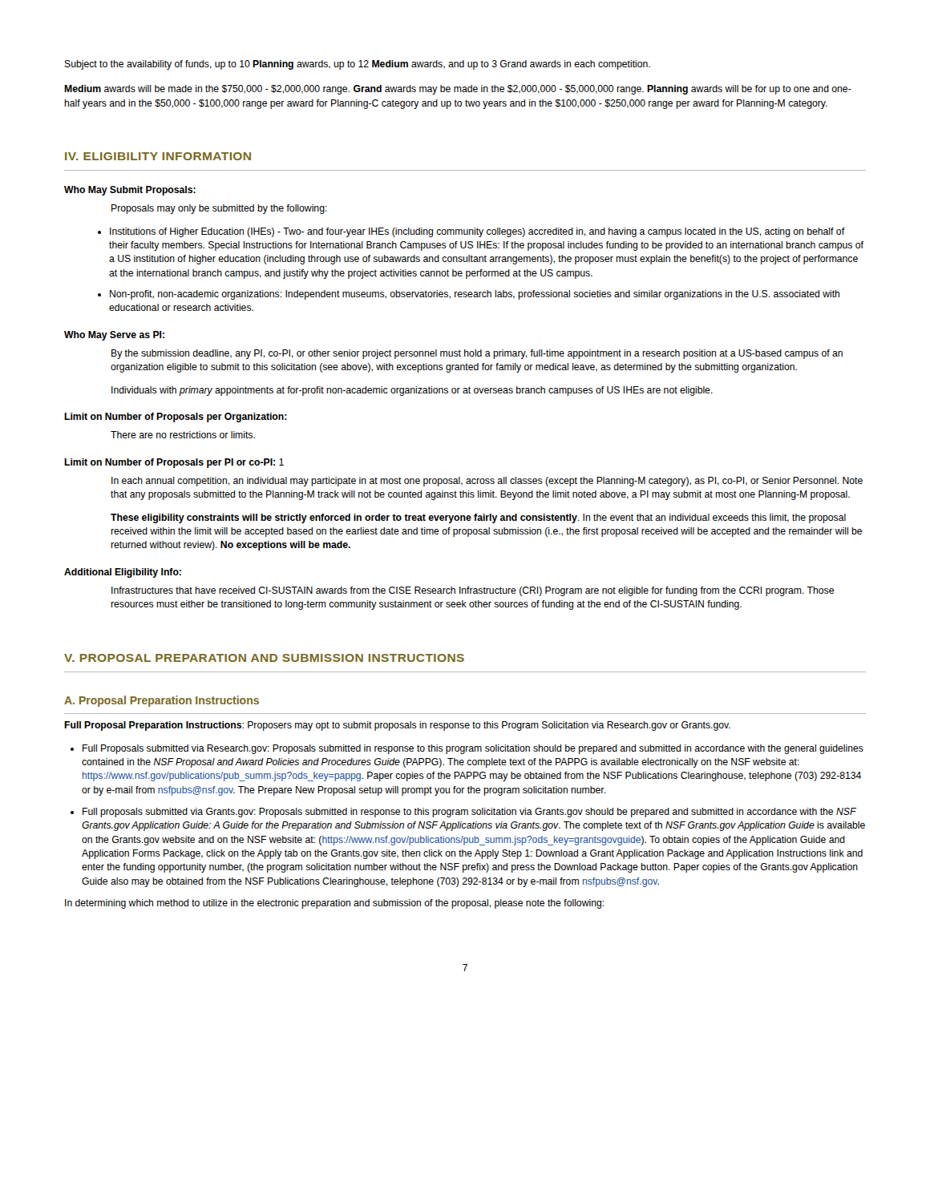Subject to the availability of funds, up to 10 Planning awards, up to 12 Medium awards, and up to 3 Grand awards in each competition.
Medium awards will be made in the $750,000 - $2,000,000 range. Grand awards may be made in the $2,000,000 - $5,000,000 range. Planning awards will be for up to one and one-half years and in the $50,000 - $100,000 range per award for Planning-C category and up to two years and in the $100,000 - $250,000 range per award for Planning-M category.
IV. ELIGIBILITY INFORMATION
Who May Submit Proposals:
Proposals may only be submitted by the following:
Institutions of Higher Education (IHEs) - Two- and four-year IHEs (including community colleges) accredited in, and having a campus located in the US, acting on behalf of their faculty members. Special Instructions for International Branch Campuses of US IHEs: If the proposal includes funding to be provided to an international branch campus of a US institution of higher education (including through use of subawards and consultant arrangements), the proposer must explain the benefit(s) to the project of performance at the international branch campus, and justify why the project activities cannot be performed at the US campus.
Non-profit, non-academic organizations: Independent museums, observatories, research labs, professional societies and similar organizations in the U.S. associated with educational or research activities.
Who May Serve as PI:
By the submission deadline, any PI, co-PI, or other senior project personnel must hold a primary, full-time appointment in a research position at a US-based campus of an organization eligible to submit to this solicitation (see above), with exceptions granted for family or medical leave, as determined by the submitting organization.
Individuals with primary appointments at for-profit non-academic organizations or at overseas branch campuses of US IHEs are not eligible.
Limit on Number of Proposals per Organization:
There are no restrictions or limits.
Limit on Number of Proposals per PI or co-PI: 1
In each annual competition, an individual may participate in at most one proposal, across all classes (except the Planning-M category), as PI, co-PI, or Senior Personnel. Note that any proposals submitted to the Planning-M track will not be counted against this limit. Beyond the limit noted above, a PI may submit at most one Planning-M proposal.
These eligibility constraints will be strictly enforced in order to treat everyone fairly and consistently. In the event that an individual exceeds this limit, the proposal received within the limit will be accepted based on the earliest date and time of proposal submission (i.e., the first proposal received will be accepted and the remainder will be returned without review). No exceptions will be made.
Additional Eligibility Info:
Infrastructures that have received CI-SUSTAIN awards from the CISE Research Infrastructure (CRI) Program are not eligible for funding from the CCRI program. Those resources must either be transitioned to long-term community sustainment or seek other sources of funding at the end of the CI-SUSTAIN funding.
V. PROPOSAL PREPARATION AND SUBMISSION INSTRUCTIONS
A. Proposal Preparation Instructions
Full Proposal Preparation Instructions: Proposers may opt to submit proposals in response to this Program Solicitation via Research.gov or Grants.gov.
Full Proposals submitted via Research.gov: Proposals submitted in response to this program solicitation should be prepared and submitted in accordance with the general guidelines contained in the NSF Proposal and Award Policies and Procedures Guide (PAPPG). The complete text of the PAPPG is available electronically on the NSF website at: https://www.nsf.gov/publications/pub_summ.jsp?ods_key=pappg. Paper copies of the PAPPG may be obtained from the NSF Publications Clearinghouse, telephone (703) 292-8134 or by e-mail from nsfpubs@nsf.gov. The Prepare New Proposal setup will prompt you for the program solicitation number.
Full proposals submitted via Grants.gov: Proposals submitted in response to this program solicitation via Grants.gov should be prepared and submitted in accordance with the NSF Grants.gov Application Guide: A Guide for the Preparation and Submission of NSF Applications via Grants.gov. The complete text of th NSF Grants.gov Application Guide is available on the Grants.gov website and on the NSF website at: (https://www.nsf.gov/publications/pub_summ.jsp?ods_key=grantsgovguide). To obtain copies of the Application Guide and Application Forms Package, click on the Apply tab on the Grants.gov site, then click on the Apply Step 1: Download a Grant Application Package and Application Instructions link and enter the funding opportunity number, (the program solicitation number without the NSF prefix) and press the Download Package button. Paper copies of the Grants.gov Application Guide also may be obtained from the NSF Publications Clearinghouse, telephone (703) 292-8134 or by e-mail from nsfpubs@nsf.gov.
In determining which method to utilize in the electronic preparation and submission of the proposal, please note the following:
7